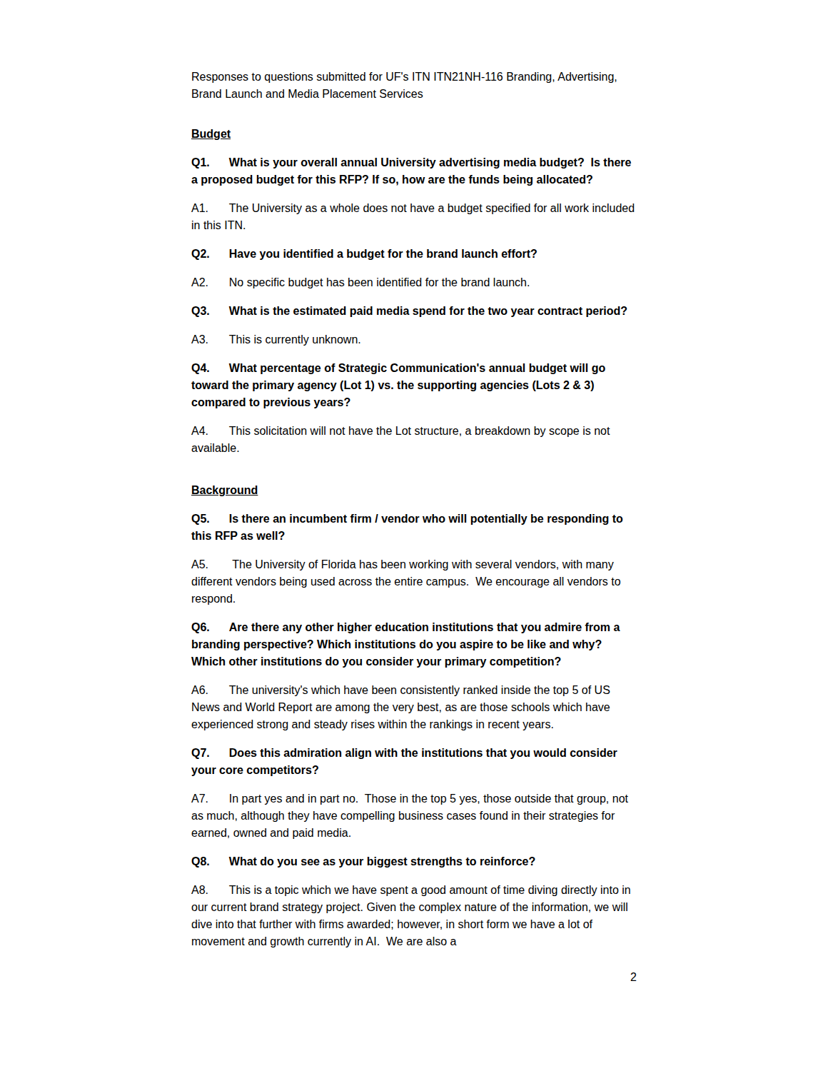Responses to questions submitted for UF's ITN ITN21NH-116 Branding, Advertising, Brand Launch and Media Placement Services
Budget
Q1. What is your overall annual University advertising media budget? Is there a proposed budget for this RFP? If so, how are the funds being allocated?
A1. The University as a whole does not have a budget specified for all work included in this ITN.
Q2. Have you identified a budget for the brand launch effort?
A2. No specific budget has been identified for the brand launch.
Q3. What is the estimated paid media spend for the two year contract period?
A3. This is currently unknown.
Q4. What percentage of Strategic Communication's annual budget will go toward the primary agency (Lot 1) vs. the supporting agencies (Lots 2 & 3) compared to previous years?
A4. This solicitation will not have the Lot structure, a breakdown by scope is not available.
Background
Q5. Is there an incumbent firm / vendor who will potentially be responding to this RFP as well?
A5. The University of Florida has been working with several vendors, with many different vendors being used across the entire campus. We encourage all vendors to respond.
Q6. Are there any other higher education institutions that you admire from a branding perspective? Which institutions do you aspire to be like and why? Which other institutions do you consider your primary competition?
A6. The university's which have been consistently ranked inside the top 5 of US News and World Report are among the very best, as are those schools which have experienced strong and steady rises within the rankings in recent years.
Q7. Does this admiration align with the institutions that you would consider your core competitors?
A7. In part yes and in part no. Those in the top 5 yes, those outside that group, not as much, although they have compelling business cases found in their strategies for earned, owned and paid media.
Q8. What do you see as your biggest strengths to reinforce?
A8. This is a topic which we have spent a good amount of time diving directly into in our current brand strategy project. Given the complex nature of the information, we will dive into that further with firms awarded; however, in short form we have a lot of movement and growth currently in AI. We are also a
2